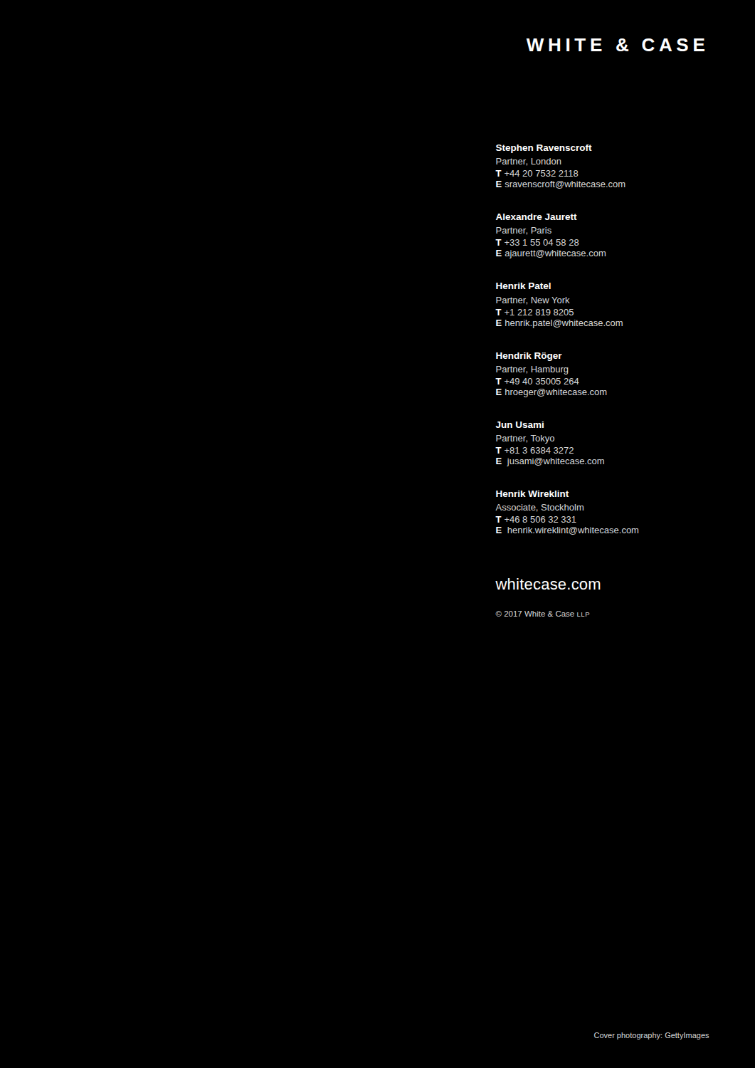WHITE & CASE
Stephen Ravenscroft
Partner, London
T+44 20 7532 2118
Esravenscroft@whitecase.com
Alexandre Jaurett
Partner, Paris
T+33 1 55 04 58 28
Eajaurett@whitecase.com
Henrik Patel
Partner, New York
T+1 212 819 8205
Ehenrik.patel@whitecase.com
Hendrik Röger
Partner, Hamburg
T+49 40 35005 264
Ehroeger@whitecase.com
Jun Usami
Partner, Tokyo
T+81 3 6384 3272
E jusami@whitecase.com
Henrik Wireklint
Associate, Stockholm
T+46 8 506 32 331
E henrik.wireklint@whitecase.com
whitecase.com
© 2017 White & Case LLP
Cover photography: GettyImages